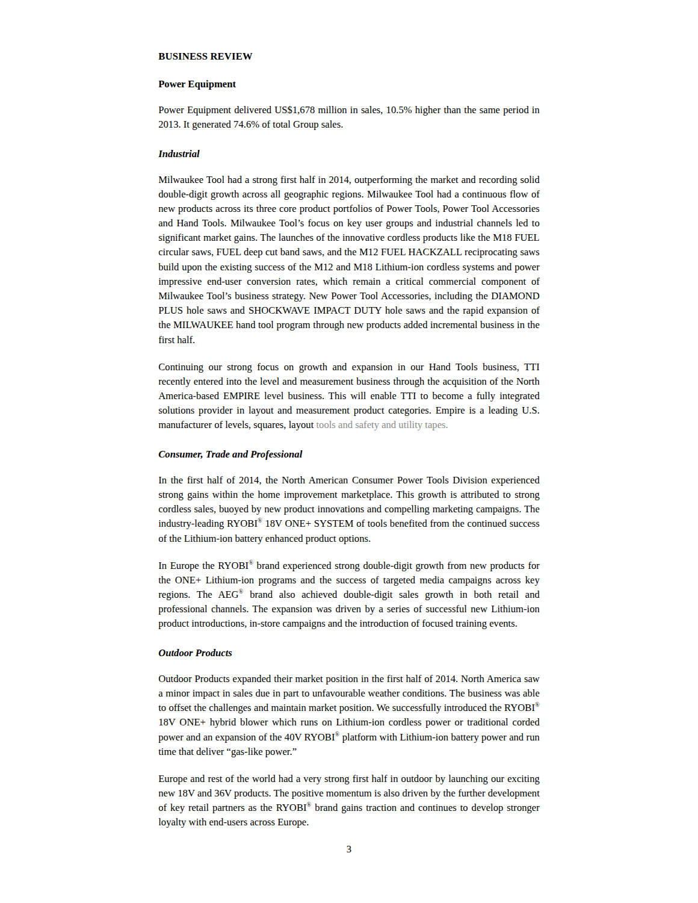BUSINESS REVIEW
Power Equipment
Power Equipment delivered US$1,678 million in sales, 10.5% higher than the same period in 2013. It generated 74.6% of total Group sales.
Industrial
Milwaukee Tool had a strong first half in 2014, outperforming the market and recording solid double-digit growth across all geographic regions. Milwaukee Tool had a continuous flow of new products across its three core product portfolios of Power Tools, Power Tool Accessories and Hand Tools. Milwaukee Tool’s focus on key user groups and industrial channels led to significant market gains. The launches of the innovative cordless products like the M18 FUEL circular saws, FUEL deep cut band saws, and the M12 FUEL HACKZALL reciprocating saws build upon the existing success of the M12 and M18 Lithium-ion cordless systems and power impressive end-user conversion rates, which remain a critical commercial component of Milwaukee Tool’s business strategy. New Power Tool Accessories, including the DIAMOND PLUS hole saws and SHOCKWAVE IMPACT DUTY hole saws and the rapid expansion of the MILWAUKEE hand tool program through new products added incremental business in the first half.
Continuing our strong focus on growth and expansion in our Hand Tools business, TTI recently entered into the level and measurement business through the acquisition of the North America-based EMPIRE level business. This will enable TTI to become a fully integrated solutions provider in layout and measurement product categories. Empire is a leading U.S. manufacturer of levels, squares, layout tools and safety and utility tapes.
Consumer, Trade and Professional
In the first half of 2014, the North American Consumer Power Tools Division experienced strong gains within the home improvement marketplace. This growth is attributed to strong cordless sales, buoyed by new product innovations and compelling marketing campaigns. The industry-leading RYOBI® 18V ONE+ SYSTEM of tools benefited from the continued success of the Lithium-ion battery enhanced product options.
In Europe the RYOBI® brand experienced strong double-digit growth from new products for the ONE+ Lithium-ion programs and the success of targeted media campaigns across key regions. The AEG® brand also achieved double-digit sales growth in both retail and professional channels. The expansion was driven by a series of successful new Lithium-ion product introductions, in-store campaigns and the introduction of focused training events.
Outdoor Products
Outdoor Products expanded their market position in the first half of 2014. North America saw a minor impact in sales due in part to unfavourable weather conditions. The business was able to offset the challenges and maintain market position. We successfully introduced the RYOBI® 18V ONE+ hybrid blower which runs on Lithium-ion cordless power or traditional corded power and an expansion of the 40V RYOBI® platform with Lithium-ion battery power and run time that deliver “gas-like power.”
Europe and rest of the world had a very strong first half in outdoor by launching our exciting new 18V and 36V products. The positive momentum is also driven by the further development of key retail partners as the RYOBI® brand gains traction and continues to develop stronger loyalty with end-users across Europe.
3